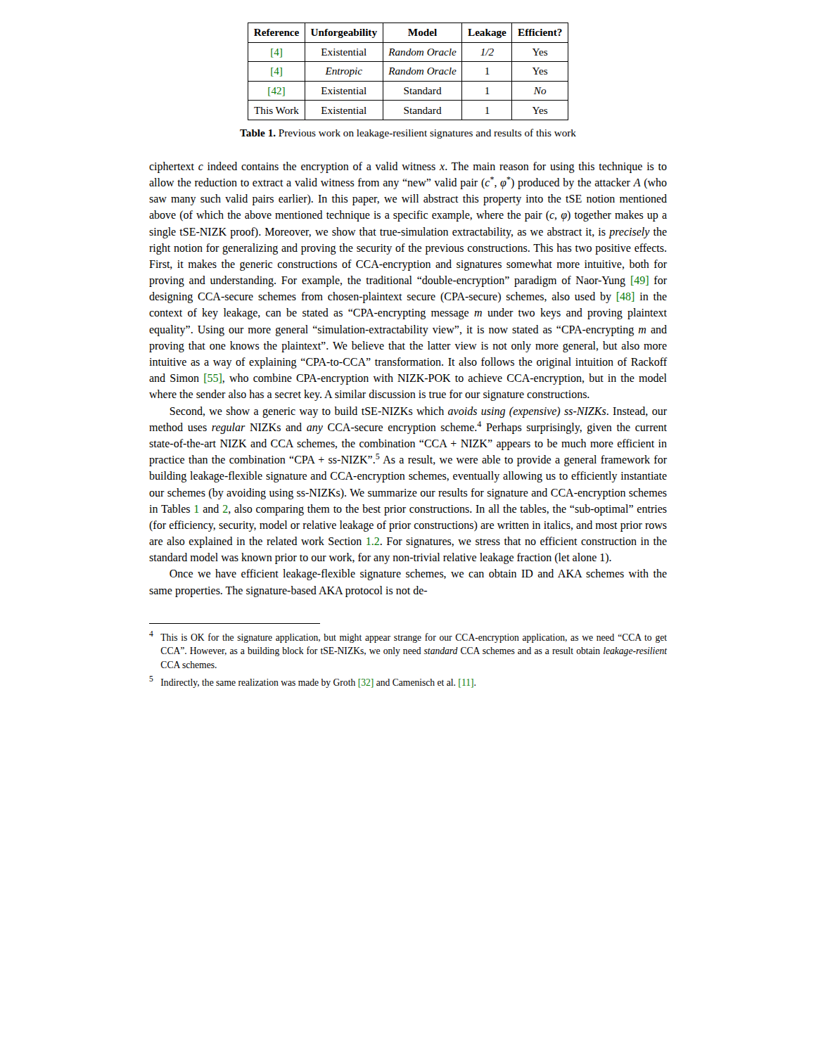| Reference | Unforgeability | Model | Leakage | Efficient? |
| --- | --- | --- | --- | --- |
| [4] | Existential | Random Oracle | 1/2 | Yes |
| [4] | Entropic | Random Oracle | 1 | Yes |
| [42] | Existential | Standard | 1 | No |
| This Work | Existential | Standard | 1 | Yes |
Table 1. Previous work on leakage-resilient signatures and results of this work
ciphertext c indeed contains the encryption of a valid witness x. The main reason for using this technique is to allow the reduction to extract a valid witness from any “new” valid pair (c*, φ*) produced by the attacker A (who saw many such valid pairs earlier). In this paper, we will abstract this property into the tSE notion mentioned above (of which the above mentioned technique is a specific example, where the pair (c, φ) together makes up a single tSE-NIZK proof). Moreover, we show that true-simulation extractability, as we abstract it, is precisely the right notion for generalizing and proving the security of the previous constructions. This has two positive effects. First, it makes the generic constructions of CCA-encryption and signatures somewhat more intuitive, both for proving and understanding. For example, the traditional “double-encryption” paradigm of Naor-Yung [49] for designing CCA-secure schemes from chosen-plaintext secure (CPA-secure) schemes, also used by [48] in the context of key leakage, can be stated as “CPA-encrypting message m under two keys and proving plaintext equality”. Using our more general “simulation-extractability view”, it is now stated as “CPA-encrypting m and proving that one knows the plaintext”. We believe that the latter view is not only more general, but also more intuitive as a way of explaining “CPA-to-CCA” transformation. It also follows the original intuition of Rackoff and Simon [55], who combine CPA-encryption with NIZK-POK to achieve CCA-encryption, but in the model where the sender also has a secret key. A similar discussion is true for our signature constructions.
Second, we show a generic way to build tSE-NIZKs which avoids using (expensive) ss-NIZKs. Instead, our method uses regular NIZKs and any CCA-secure encryption scheme.4 Perhaps surprisingly, given the current state-of-the-art NIZK and CCA schemes, the combination “CCA + NIZK” appears to be much more efficient in practice than the combination “CPA + ss-NIZK”.5 As a result, we were able to provide a general framework for building leakage-flexible signature and CCA-encryption schemes, eventually allowing us to efficiently instantiate our schemes (by avoiding using ss-NIZKs). We summarize our results for signature and CCA-encryption schemes in Tables 1 and 2, also comparing them to the best prior constructions. In all the tables, the “sub-optimal” entries (for efficiency, security, model or relative leakage of prior constructions) are written in italics, and most prior rows are also explained in the related work Section 1.2. For signatures, we stress that no efficient construction in the standard model was known prior to our work, for any non-trivial relative leakage fraction (let alone 1).
Once we have efficient leakage-flexible signature schemes, we can obtain ID and AKA schemes with the same properties. The signature-based AKA protocol is not de-
4 This is OK for the signature application, but might appear strange for our CCA-encryption application, as we need “CCA to get CCA”. However, as a building block for tSE-NIZKs, we only need standard CCA schemes and as a result obtain leakage-resilient CCA schemes.
5 Indirectly, the same realization was made by Groth [32] and Camenisch et al. [11].